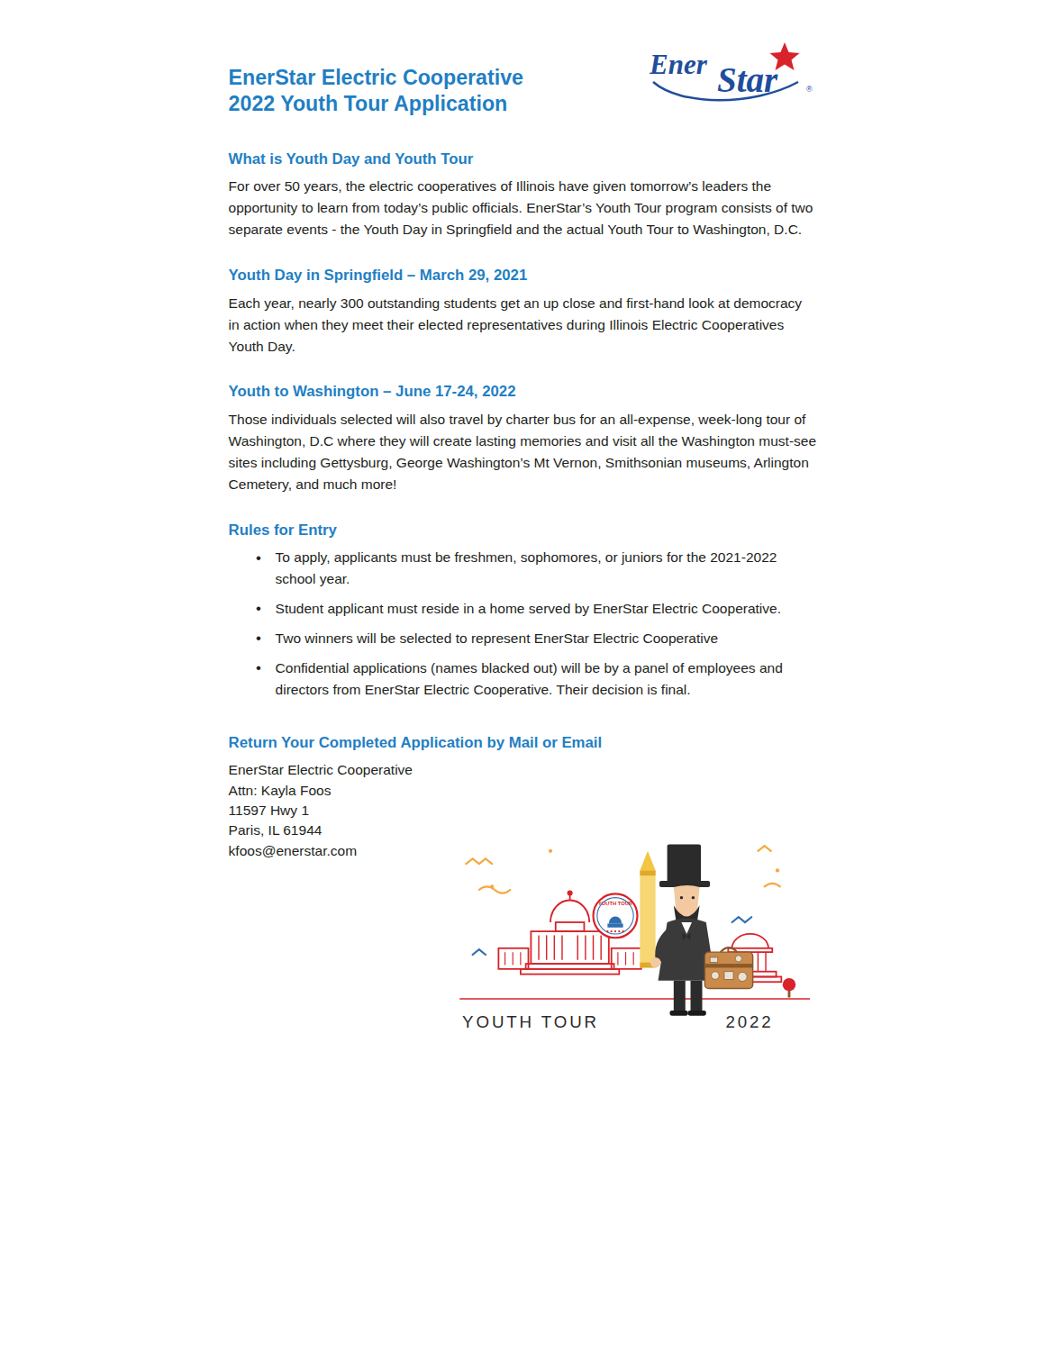Ener Star ®
EnerStar Electric Cooperative
2022 Youth Tour Application
What is Youth Day and Youth Tour
For over 50 years, the electric cooperatives of Illinois have given tomorrow’s leaders the opportunity to learn from today’s public officials. EnerStar’s Youth Tour program consists of two separate events - the Youth Day in Springfield and the actual Youth Tour to Washington, D.C.
Youth Day in Springfield – March 29, 2021
Each year, nearly 300 outstanding students get an up close and first-hand look at democracy in action when they meet their elected representatives during Illinois Electric Cooperatives Youth Day.
Youth to Washington – June 17-24, 2022
Those individuals selected will also travel by charter bus for an all-expense, week-long tour of Washington, D.C where they will create lasting memories and visit all the Washington must-see sites including Gettysburg, George Washington’s Mt Vernon, Smithsonian museums, Arlington Cemetery, and much more!
Rules for Entry
To apply, applicants must be freshmen, sophomores, or juniors for the 2021-2022 school year.
Student applicant must reside in a home served by EnerStar Electric Cooperative.
Two winners will be selected to represent EnerStar Electric Cooperative
Confidential applications (names blacked out) will be by a panel of employees and directors from EnerStar Electric Cooperative. Their decision is final.
Return Your Completed Application by Mail or Email
EnerStar Electric Cooperative
Attn: Kayla Foos
11597 Hwy 1
Paris, IL 61944
kfoos@enerstar.com
YOUTH TOUR YOUTH TOUR 2022